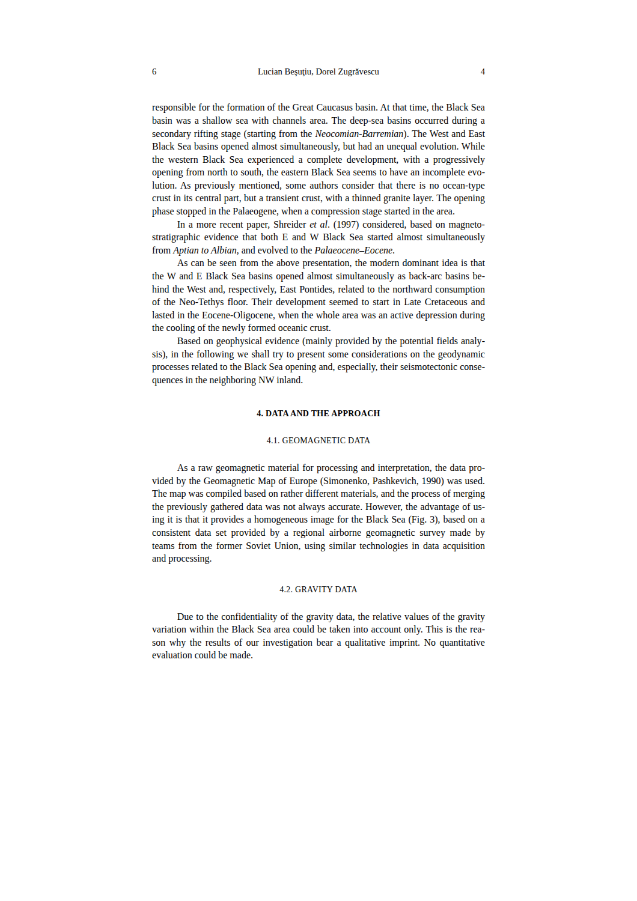6 Lucian Beşuţiu, Dorel Zugrăvescu 4
responsible for the formation of the Great Caucasus basin. At that time, the Black Sea basin was a shallow sea with channels area. The deep-sea basins occurred during a secondary rifting stage (starting from the Neocomian-Barremian). The West and East Black Sea basins opened almost simultaneously, but had an unequal evolution. While the western Black Sea experienced a complete development, with a progressively opening from north to south, the eastern Black Sea seems to have an incomplete evolution. As previously mentioned, some authors consider that there is no ocean-type crust in its central part, but a transient crust, with a thinned granite layer. The opening phase stopped in the Palaeogene, when a compression stage started in the area.
In a more recent paper, Shreider et al. (1997) considered, based on magneto-stratigraphic evidence that both E and W Black Sea started almost simultaneously from Aptian to Albian, and evolved to the Palaeocene–Eocene.
As can be seen from the above presentation, the modern dominant idea is that the W and E Black Sea basins opened almost simultaneously as back-arc basins behind the West and, respectively, East Pontides, related to the northward consumption of the Neo-Tethys floor. Their development seemed to start in Late Cretaceous and lasted in the Eocene-Oligocene, when the whole area was an active depression during the cooling of the newly formed oceanic crust.
Based on geophysical evidence (mainly provided by the potential fields analysis), in the following we shall try to present some considerations on the geodynamic processes related to the Black Sea opening and, especially, their seismotectonic consequences in the neighboring NW inland.
4. Data and the Approach
4.1. Geomagnetic Data
As a raw geomagnetic material for processing and interpretation, the data provided by the Geomagnetic Map of Europe (Simonenko, Pashkevich, 1990) was used. The map was compiled based on rather different materials, and the process of merging the previously gathered data was not always accurate. However, the advantage of using it is that it provides a homogeneous image for the Black Sea (Fig. 3), based on a consistent data set provided by a regional airborne geomagnetic survey made by teams from the former Soviet Union, using similar technologies in data acquisition and processing.
4.2. Gravity Data
Due to the confidentiality of the gravity data, the relative values of the gravity variation within the Black Sea area could be taken into account only. This is the reason why the results of our investigation bear a qualitative imprint. No quantitative evaluation could be made.